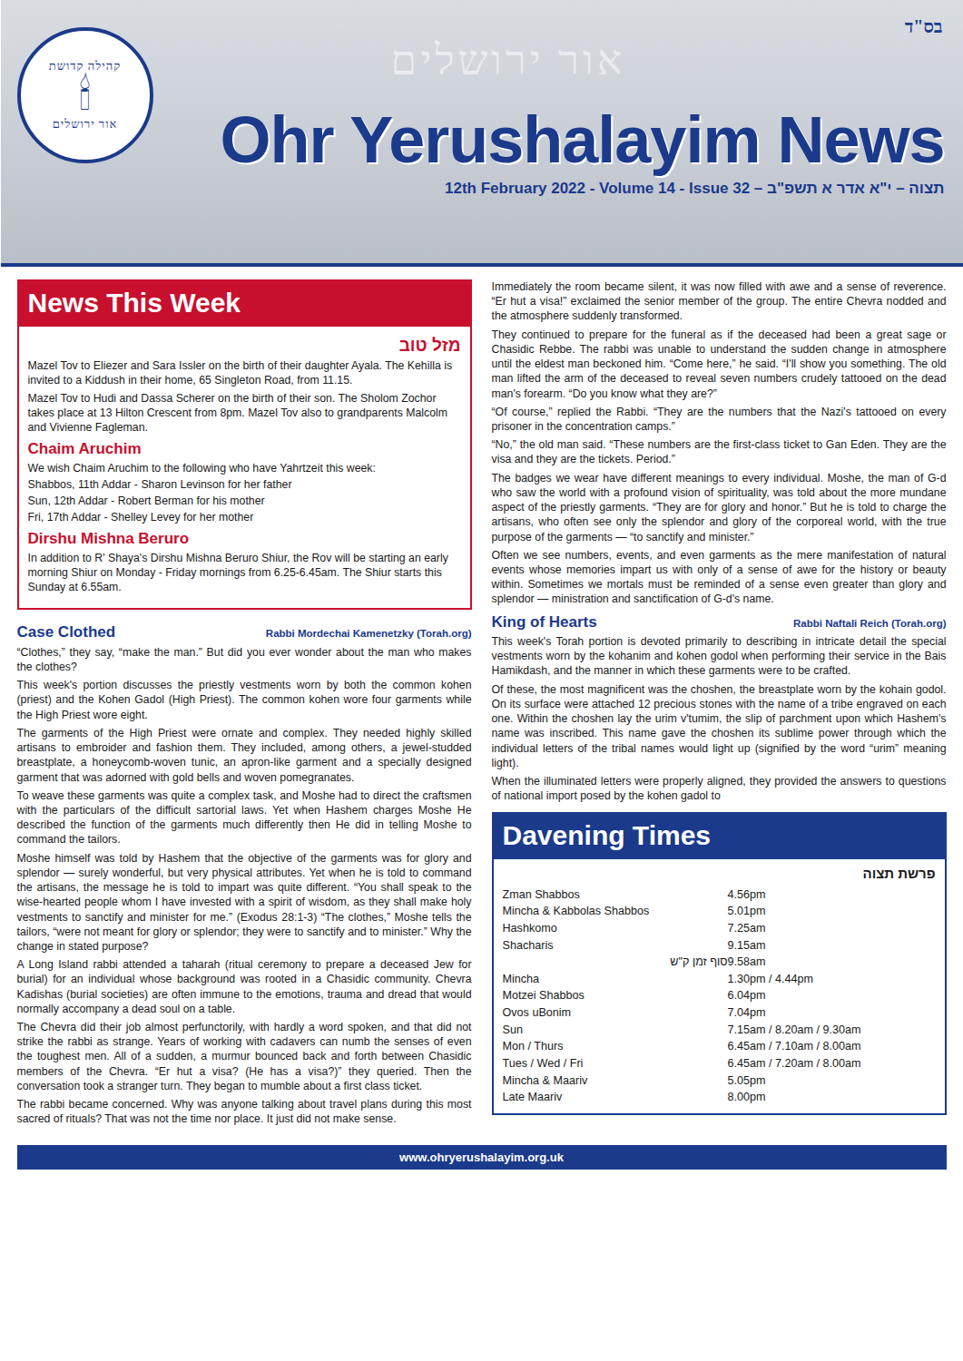בס"ד
אור ירושלים
קהילה קדושת
🕯
אור ירושלים
Ohr Yerushalayim News
תצוה – י"א אדר א תשפ"ב – 12th February 2022 - Volume 14 - Issue 32
News This Week
מזל טוב
Mazel Tov to Eliezer and Sara Issler on the birth of their daughter Ayala. The Kehilla is invited to a Kiddush in their home, 65 Singleton Road, from 11.15.
Mazel Tov to Hudi and Dassa Scherer on the birth of their son. The Sholom Zochor takes place at 13 Hilton Crescent from 8pm. Mazel Tov also to grandparents Malcolm and Vivienne Fagleman.
Chaim Aruchim
We wish Chaim Aruchim to the following who have Yahrtzeit this week:
Shabbos, 11th Addar - Sharon Levinson for her father
Sun, 12th Addar - Robert Berman for his mother
Fri, 17th Addar - Shelley Levey for her mother
Dirshu Mishna Beruro
In addition to R' Shaya's Dirshu Mishna Beruro Shiur, the Rov will be starting an early morning Shiur on Monday - Friday mornings from 6.25-6.45am. The Shiur starts this Sunday at 6.55am.
Case Clothed Rabbi Mordechai Kamenetzky (Torah.org)
“Clothes,” they say, “make the man.” But did you ever wonder about the man who makes the clothes?
This week's portion discusses the priestly vestments worn by both the common kohen (priest) and the Kohen Gadol (High Priest). The common kohen wore four garments while the High Priest wore eight.
The garments of the High Priest were ornate and complex. They needed highly skilled artisans to embroider and fashion them. They included, among others, a jewel-studded breastplate, a honeycomb-woven tunic, an apron-like garment and a specially designed garment that was adorned with gold bells and woven pomegranates.
To weave these garments was quite a complex task, and Moshe had to direct the craftsmen with the particulars of the difficult sartorial laws. Yet when Hashem charges Moshe He described the function of the garments much differently then He did in telling Moshe to command the tailors.
Moshe himself was told by Hashem that the objective of the garments was for glory and splendor — surely wonderful, but very physical attributes. Yet when he is told to command the artisans, the message he is told to impart was quite different. “You shall speak to the wise-hearted people whom I have invested with a spirit of wisdom, as they shall make holy vestments to sanctify and minister for me.” (Exodus 28:1-3) “The clothes,” Moshe tells the tailors, “were not meant for glory or splendor; they were to sanctify and to minister.” Why the change in stated purpose?
A Long Island rabbi attended a taharah (ritual ceremony to prepare a deceased Jew for burial) for an individual whose background was rooted in a Chasidic community. Chevra Kadishas (burial societies) are often immune to the emotions, trauma and dread that would normally accompany a dead soul on a table.
The Chevra did their job almost perfunctorily, with hardly a word spoken, and that did not strike the rabbi as strange. Years of working with cadavers can numb the senses of even the toughest men. All of a sudden, a murmur bounced back and forth between Chasidic members of the Chevra. “Er hut a visa? (He has a visa?)” they queried. Then the conversation took a stranger turn. They began to mumble about a first class ticket.
The rabbi became concerned. Why was anyone talking about travel plans during this most sacred of rituals? That was not the time nor place. It just did not make sense.
Immediately the room became silent, it was now filled with awe and a sense of reverence. “Er hut a visa!” exclaimed the senior member of the group. The entire Chevra nodded and the atmosphere suddenly transformed.
They continued to prepare for the funeral as if the deceased had been a great sage or Chasidic Rebbe. The rabbi was unable to understand the sudden change in atmosphere until the eldest man beckoned him. “Come here,” he said. “I'll show you something. The old man lifted the arm of the deceased to reveal seven numbers crudely tattooed on the dead man's forearm. “Do you know what they are?”
“Of course,” replied the Rabbi. “They are the numbers that the Nazi's tattooed on every prisoner in the concentration camps.”
“No,” the old man said. “These numbers are the first-class ticket to Gan Eden. They are the visa and they are the tickets. Period.”
The badges we wear have different meanings to every individual. Moshe, the man of G-d who saw the world with a profound vision of spirituality, was told about the more mundane aspect of the priestly garments. “They are for glory and honor.” But he is told to charge the artisans, who often see only the splendor and glory of the corporeal world, with the true purpose of the garments — “to sanctify and minister.”
Often we see numbers, events, and even garments as the mere manifestation of natural events whose memories impart us with only of a sense of awe for the history or beauty within. Sometimes we mortals must be reminded of a sense even greater than glory and splendor — ministration and sanctification of G-d's name.
King of Hearts Rabbi Naftali Reich (Torah.org)
This week's Torah portion is devoted primarily to describing in intricate detail the special vestments worn by the kohanim and kohen godol when performing their service in the Bais Hamikdash, and the manner in which these garments were to be crafted.
Of these, the most magnificent was the choshen, the breastplate worn by the kohain godol. On its surface were attached 12 precious stones with the name of a tribe engraved on each one. Within the choshen lay the urim v'tumim, the slip of parchment upon which Hashem's name was inscribed. This name gave the choshen its sublime power through which the individual letters of the tribal names would light up (signified by the word “urim” meaning light).
When the illuminated letters were properly aligned, they provided the answers to questions of national import posed by the kohen gadol to
Davening Times
פרשת תצוה
| Zman Shabbos | 4.56pm |
| Mincha & Kabbolas Shabbos | 5.01pm |
| Hashkomo | 7.25am |
| Shacharis | 9.15am |
| סוף זמן ק"ש | 9.58am |
| Mincha | 1.30pm / 4.44pm |
| Motzei Shabbos | 6.04pm |
| Ovos uBonim | 7.04pm |
| Sun | 7.15am / 8.20am / 9.30am |
| Mon / Thurs | 6.45am / 7.10am / 8.00am |
| Tues / Wed / Fri | 6.45am / 7.20am / 8.00am |
| Mincha & Maariv | 5.05pm |
| Late Maariv | 8.00pm |
www.ohryerushalayim.org.uk